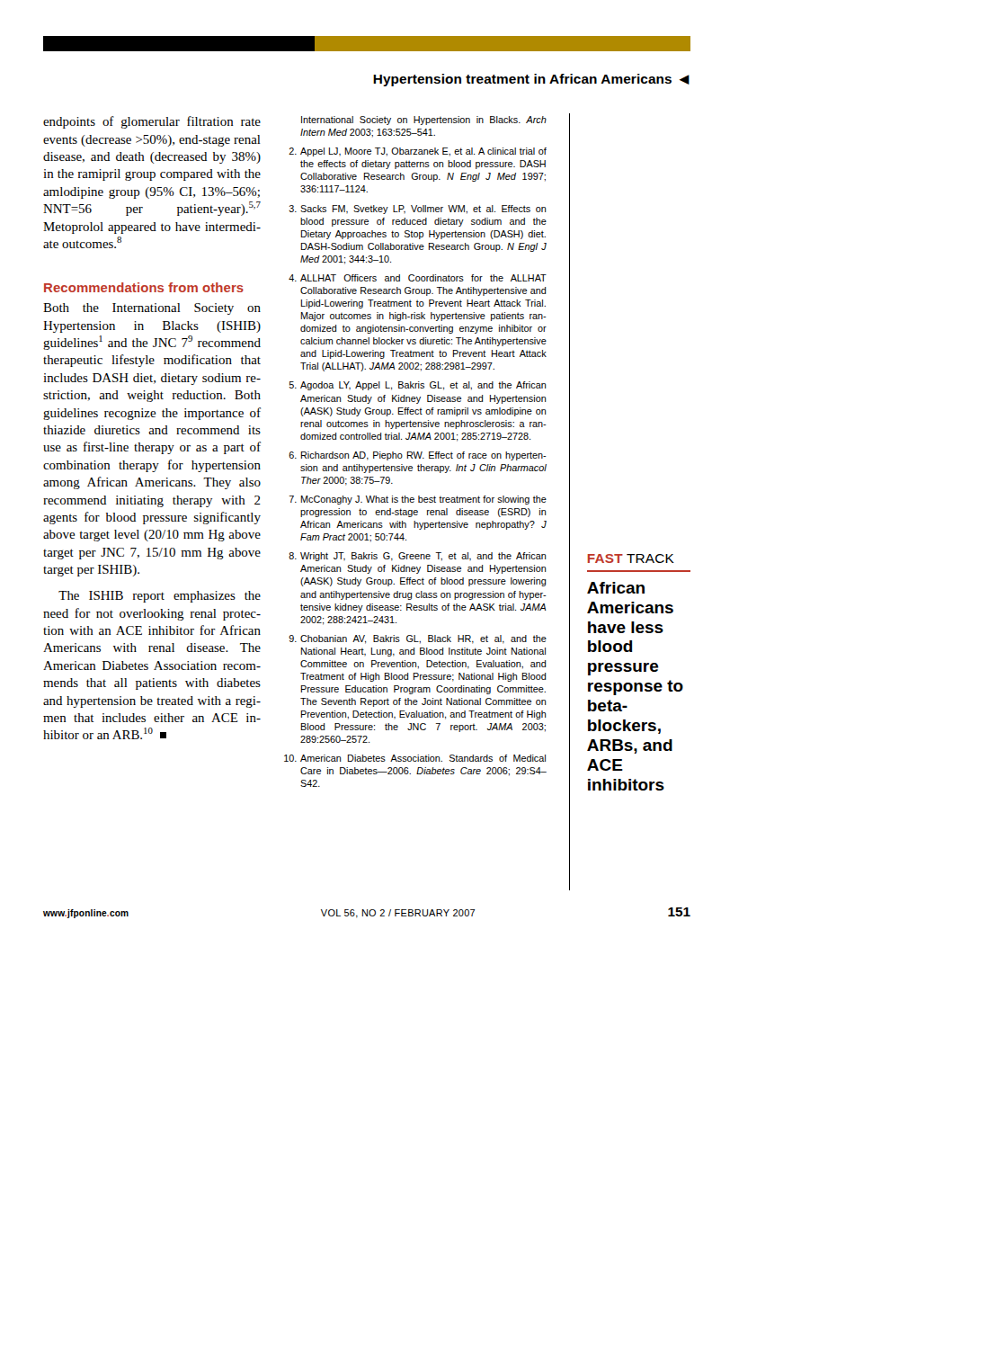Hypertension treatment in African Americans ◀
endpoints of glomerular filtration rate events (decrease >50%), end-stage renal disease, and death (decreased by 38%) in the ramipril group compared with the amlodipine group (95% CI, 13%–56%; NNT=56 per patient-year).5,7 Metoprolol appeared to have intermediate outcomes.8
Recommendations from others
Both the International Society on Hypertension in Blacks (ISHIB) guidelines1 and the JNC 79 recommend therapeutic lifestyle modification that includes DASH diet, dietary sodium restriction, and weight reduction. Both guidelines recognize the importance of thiazide diuretics and recommend its use as first-line therapy or as a part of combination therapy for hypertension among African Americans. They also recommend initiating therapy with 2 agents for blood pressure significantly above target level (20/10 mm Hg above target per JNC 7, 15/10 mm Hg above target per ISHIB).
The ISHIB report emphasizes the need for not overlooking renal protection with an ACE inhibitor for African Americans with renal disease. The American Diabetes Association recommends that all patients with diabetes and hypertension be treated with a regimen that includes either an ACE inhibitor or an ARB.10
International Society on Hypertension in Blacks. Arch Intern Med 2003; 163:525–541.
2. Appel LJ, Moore TJ, Obarzanek E, et al. A clinical trial of the effects of dietary patterns on blood pressure. DASH Collaborative Research Group. N Engl J Med 1997; 336:1117–1124.
3. Sacks FM, Svetkey LP, Vollmer WM, et al. Effects on blood pressure of reduced dietary sodium and the Dietary Approaches to Stop Hypertension (DASH) diet. DASH-Sodium Collaborative Research Group. N Engl J Med 2001; 344:3–10.
4. ALLHAT Officers and Coordinators for the ALLHAT Collaborative Research Group. The Antihypertensive and Lipid-Lowering Treatment to Prevent Heart Attack Trial. Major outcomes in high-risk hypertensive patients randomized to angiotensin-converting enzyme inhibitor or calcium channel blocker vs diuretic: The Antihypertensive and Lipid-Lowering Treatment to Prevent Heart Attack Trial (ALLHAT). JAMA 2002; 288:2981–2997.
5. Agodoa LY, Appel L, Bakris GL, et al, and the African American Study of Kidney Disease and Hypertension (AASK) Study Group. Effect of ramipril vs amlodipine on renal outcomes in hypertensive nephrosclerosis: a randomized controlled trial. JAMA 2001; 285:2719–2728.
6. Richardson AD, Piepho RW. Effect of race on hypertension and antihypertensive therapy. Int J Clin Pharmacol Ther 2000; 38:75–79.
7. McConaghy J. What is the best treatment for slowing the progression to end-stage renal disease (ESRD) in African Americans with hypertensive nephropathy? J Fam Pract 2001; 50:744.
8. Wright JT, Bakris G, Greene T, et al, and the African American Study of Kidney Disease and Hypertension (AASK) Study Group. Effect of blood pressure lowering and antihypertensive drug class on progression of hypertensive kidney disease: Results of the AASK trial. JAMA 2002; 288:2421–2431.
9. Chobanian AV, Bakris GL, Black HR, et al, and the National Heart, Lung, and Blood Institute Joint National Committee on Prevention, Detection, Evaluation, and Treatment of High Blood Pressure; National High Blood Pressure Education Program Coordinating Committee. The Seventh Report of the Joint National Committee on Prevention, Detection, Evaluation, and Treatment of High Blood Pressure: the JNC 7 report. JAMA 2003; 289:2560–2572.
10. American Diabetes Association. Standards of Medical Care in Diabetes—2006. Diabetes Care 2006; 29:S4–S42.
FAST TRACK
African Americans have less blood pressure response to beta-blockers, ARBs, and ACE inhibitors
www. jfponline. com
VOL 56, NO 2 / FEBRUARY 2007
151